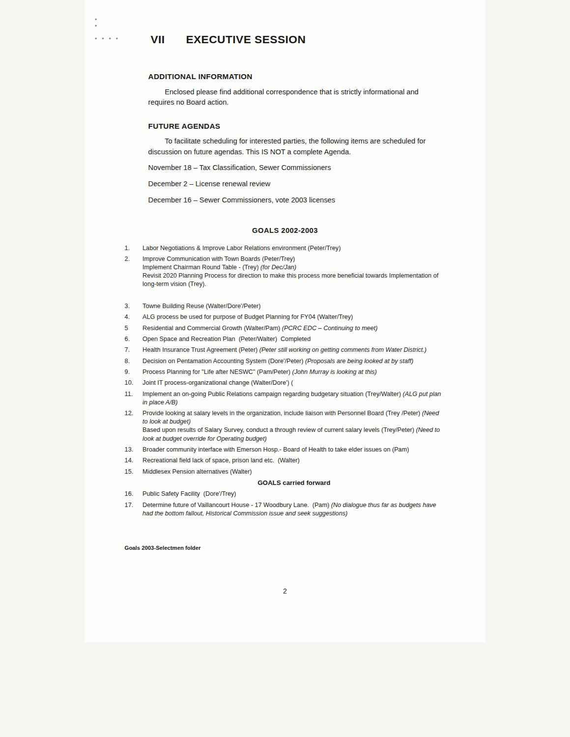•
•
• • • •
VIIEXECUTIVE SESSION
ADDITIONAL INFORMATION
Enclosed please find additional correspondence that is strictly informational and requires no Board action.
FUTURE AGENDAS
To facilitate scheduling for interested parties, the following items are scheduled for discussion on future agendas. This IS NOT a complete Agenda.
November 18 – Tax Classification, Sewer Commissioners
December 2 – License renewal review
December 16 – Sewer Commissioners, vote 2003 licenses
GOALS 2002-2003
| 1. | Labor Negotiations & Improve Labor Relations environment (Peter/Trey) |
| 2. | Improve Communication with Town Boards (Peter/Trey) Implement Chairman Round Table - (Trey) (for Dec/Jan) Revisit 2020 Planning Process for direction to make this process more beneficial towards Implementation of long-term vision (Trey). |
| 3. | Towne Building Reuse (Walter/Dore'/Peter) |
| 4. | ALG process be used for purpose of Budget Planning for FY04 (Walter/Trey) |
| 5 | Residential and Commercial Growth (Walter/Pam) (PCRC EDC – Continuing to meet) |
| 6. | Open Space and Recreation Plan (Peter/Walter) Completed |
| 7. | Health Insurance Trust Agreement (Peter) (Peter still working on getting comments from Water District.) |
| 8. | Decision on Pentamation Accounting System (Dore'/Peter) (Proposals are being looked at by staff) |
| 9. | Process Planning for "Life after NESWC" (Pam/Peter) (John Murray is looking at this) |
| 10. | Joint IT process-organizational change (Walter/Dore') ( |
| 11. | Implement an on-going Public Relations campaign regarding budgetary situation (Trey/Walter) (ALG put plan in place A/B) |
| 12. | Provide looking at salary levels in the organization, include liaison with Personnel Board (Trey /Peter) (Need to look at budget) Based upon results of Salary Survey, conduct a through review of current salary levels (Trey/Peter) (Need to look at budget override for Operating budget) |
| 13. | Broader community interface with Emerson Hosp.- Board of Health to take elder issues on (Pam) |
| 14. | Recreational field lack of space, prison land etc. (Walter) |
| 15. | Middlesex Pension alternatives (Walter) |
| | GOALS carried forward |
| 16. | Public Safety Facility (Dore'/Trey) |
| 17. | Determine future of Vaillancourt House - 17 Woodbury Lane. (Pam) (No dialogue thus far as budgets have had the bottom fallout, Historical Commission issue and seek suggestions) |
Goals 2003-Selectmen folder
2